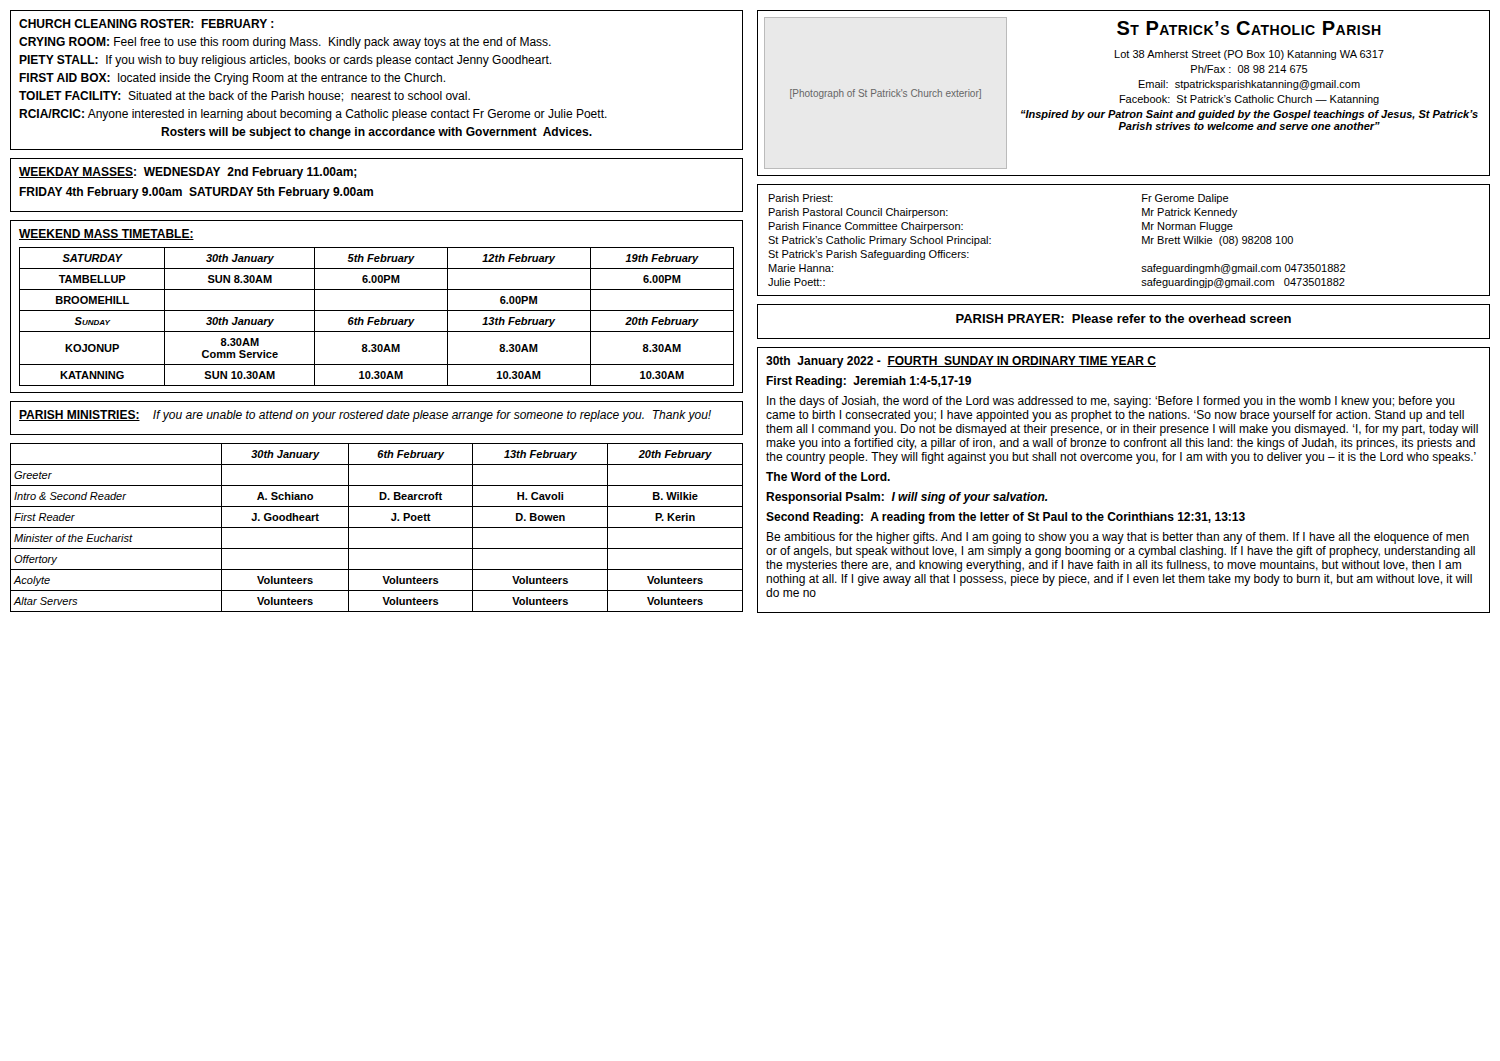CHURCH CLEANING ROSTER: FEBRUARY :
CRYING ROOM: Feel free to use this room during Mass. Kindly pack away toys at the end of Mass.
PIETY STALL: If you wish to buy religious articles, books or cards please contact Jenny Goodheart.
FIRST AID BOX: located inside the Crying Room at the entrance to the Church.
TOILET FACILITY: Situated at the back of the Parish house; nearest to school oval.
RCIA/RCIC: Anyone interested in learning about becoming a Catholic please contact Fr Gerome or Julie Poett.
Rosters will be subject to change in accordance with Government Advices.
WEEKDAY MASSES: WEDNESDAY 2nd February 11.00am;
FRIDAY 4th February 9.00am SATURDAY 5th February 9.00am
WEEKEND MASS TIMETABLE:
| SATURDAY | 30th January | 5th February | 12th February | 19th February |
| --- | --- | --- | --- | --- |
| TAMBELLUP | SUN 8.30AM | 6.00PM | | 6.00PM |
| BROOMEHILL | | | 6.00PM | |
| S unday | 30th January | 6th February | 13th February | 20th February |
| KOJONUP | 8.30AM Comm Service | 8.30AM | 8.30AM | 8.30AM |
| KATANNING | SUN 10.30AM | 10.30AM | 10.30AM | 10.30AM |
PARISH MINISTRIES: If you are unable to attend on your rostered date please arrange for someone to replace you. Thank you!
| | 30th January | 6th February | 13th February | 20th February |
| --- | --- | --- | --- | --- |
| Greeter | | | | |
| Intro & Second Reader | A. Schiano | D. Bearcroft | H. Cavoli | B. Wilkie |
| First Reader | J. Goodheart | J. Poett | D. Bowen | P. Kerin |
| Minister of the Eucharist | | | | |
| Offertory | | | | |
| Acolyte | Volunteers | Volunteers | Volunteers | Volunteers |
| Altar Servers | Volunteers | Volunteers | Volunteers | Volunteers |
[Photograph of St Patrick's Church exterior]
St Patrick’s Catholic Parish
Lot 38 Amherst Street (PO Box 10) Katanning WA 6317
Ph/Fax : 08 98 214 675
Email: stpatricksparishkatanning@gmail.com
Facebook: St Patrick’s Catholic Church — Katanning
“Inspired by our Patron Saint and guided by the Gospel teachings of Jesus, St Patrick’s Parish strives to welcome and serve one another”
| Parish Priest: | Fr Gerome Dalipe |
| Parish Pastoral Council Chairperson: | Mr Patrick Kennedy |
| Parish Finance Committee Chairperson: | Mr Norman Flugge |
| St Patrick’s Catholic Primary School Principal: | Mr Brett Wilkie (08) 98208 100 |
| St Patrick’s Parish Safeguarding Officers: |
| Marie Hanna: | safeguardingmh@gmail.com 0473501882 |
| Julie Poett:: | safeguardingjp@gmail.com 0473501882 |
PARISH PRAYER: Please refer to the overhead screen
30th January 2022 - FOURTH SUNDAY IN ORDINARY TIME YEAR C
First Reading: Jeremiah 1:4-5,17-19
In the days of Josiah, the word of the Lord was addressed to me, saying: ‘Before I formed you in the womb I knew you; before you came to birth I consecrated you; I have appointed you as prophet to the nations. ‘So now brace yourself for action. Stand up and tell them all I command you. Do not be dismayed at their presence, or in their presence I will make you dismayed. ‘I, for my part, today will make you into a fortified city, a pillar of iron, and a wall of bronze to confront all this land: the kings of Judah, its princes, its priests and the country people. They will fight against you but shall not overcome you, for I am with you to deliver you – it is the Lord who speaks.’
The Word of the Lord.
Responsorial Psalm: I will sing of your salvation.
Second Reading: A reading from the letter of St Paul to the Corinthians 12:31, 13:13
Be ambitious for the higher gifts. And I am going to show you a way that is better than any of them. If I have all the eloquence of men or of angels, but speak without love, I am simply a gong booming or a cymbal clashing. If I have the gift of prophecy, understanding all the mysteries there are, and knowing everything, and if I have faith in all its fullness, to move mountains, but without love, then I am nothing at all. If I give away all that I possess, piece by piece, and if I even let them take my body to burn it, but am without love, it will do me no